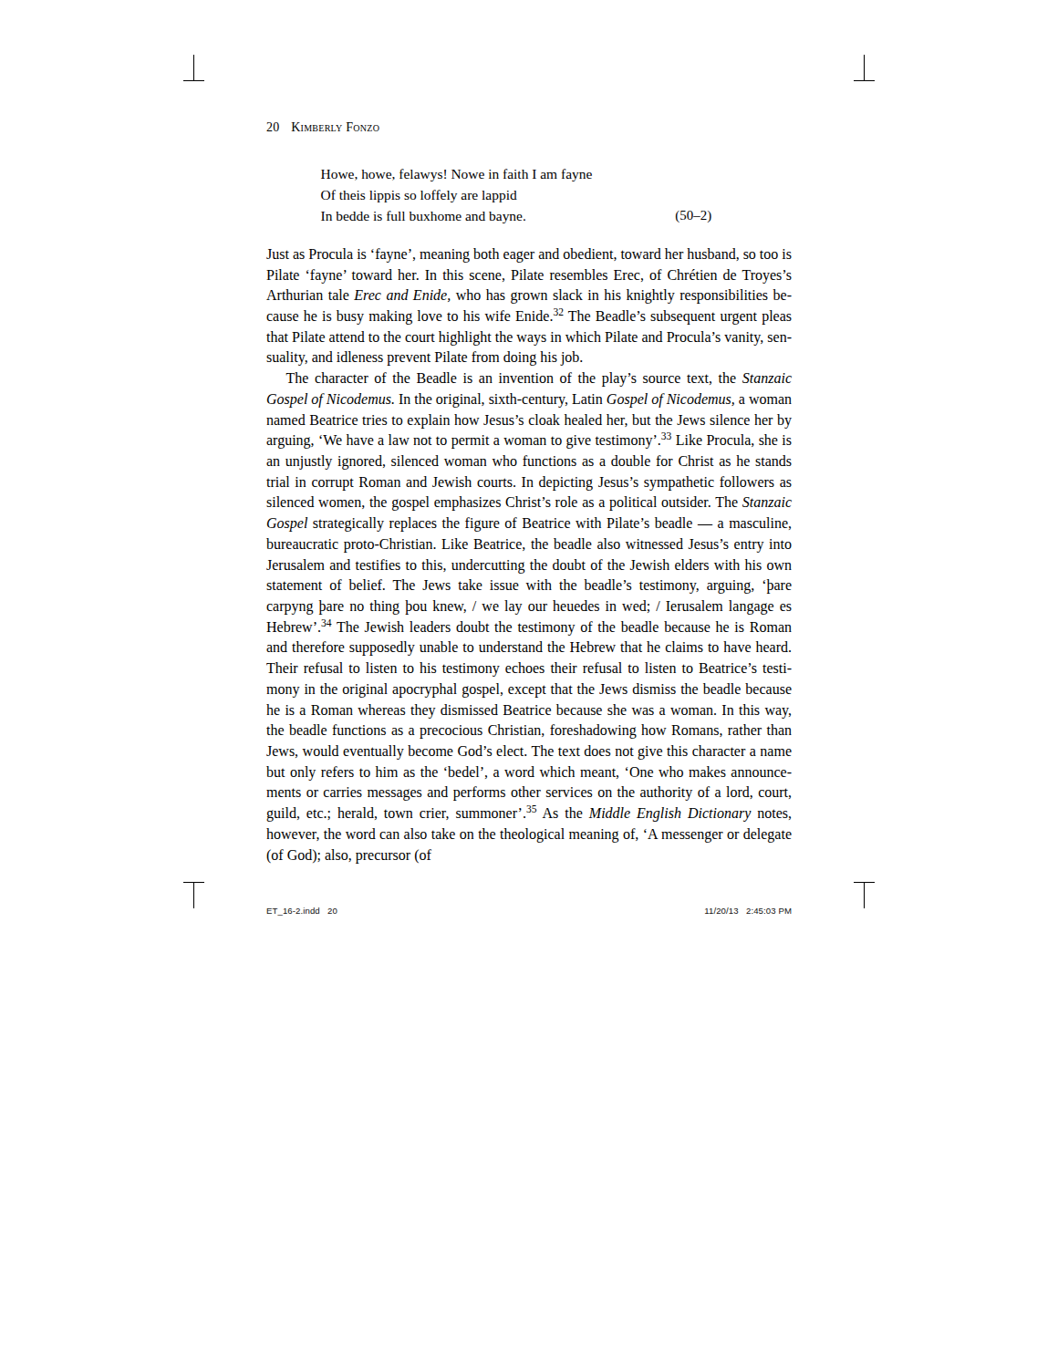20 Kimberly Fonzo
Howe, howe, felawys! Nowe in faith I am fayne
Of theis lippis so loffely are lappid
In bedde is full buxhome and bayne.(50–2)
Just as Procula is ‘fayne’, meaning both eager and obedient, toward her husband, so too is Pilate ‘fayne’ toward her. In this scene, Pilate resembles Erec, of Chrétien de Troyes’s Arthurian tale Erec and Enide, who has grown slack in his knightly responsibilities because he is busy making love to his wife Enide.32 The Beadle’s subsequent urgent pleas that Pilate attend to the court highlight the ways in which Pilate and Procula’s vanity, sensuality, and idleness prevent Pilate from doing his job.
The character of the Beadle is an invention of the play’s source text, the Stanzaic Gospel of Nicodemus. In the original, sixth-century, Latin Gospel of Nicodemus, a woman named Beatrice tries to explain how Jesus’s cloak healed her, but the Jews silence her by arguing, ‘We have a law not to permit a woman to give testimony’.33 Like Procula, she is an unjustly ignored, silenced woman who functions as a double for Christ as he stands trial in corrupt Roman and Jewish courts. In depicting Jesus’s sympathetic followers as silenced women, the gospel emphasizes Christ’s role as a political outsider. The Stanzaic Gospel strategically replaces the figure of Beatrice with Pilate’s beadle — a masculine, bureaucratic proto-Christian. Like Beatrice, the beadle also witnessed Jesus’s entry into Jerusalem and testifies to this, undercutting the doubt of the Jewish elders with his own statement of belief. The Jews take issue with the beadle’s testimony, arguing, ‘þare carpyng þare no thing þou knew, / we lay our heuedes in wed; / Ierusalem langage es Hebrew’.34 The Jewish leaders doubt the testimony of the beadle because he is Roman and therefore supposedly unable to understand the Hebrew that he claims to have heard. Their refusal to listen to his testimony echoes their refusal to listen to Beatrice’s testimony in the original apocryphal gospel, except that the Jews dismiss the beadle because he is a Roman whereas they dismissed Beatrice because she was a woman. In this way, the beadle functions as a precocious Christian, foreshadowing how Romans, rather than Jews, would eventually become God’s elect. The text does not give this character a name but only refers to him as the ‘bedel’, a word which meant, ‘One who makes announcements or carries messages and performs other services on the authority of a lord, court, guild, etc.; herald, town crier, summoner’.35 As the Middle English Dictionary notes, however, the word can also take on the theological meaning of, ‘A messenger or delegate (of God); also, precursor (of
ET_16-2.indd 20
11/20/13 2:45:03 PM